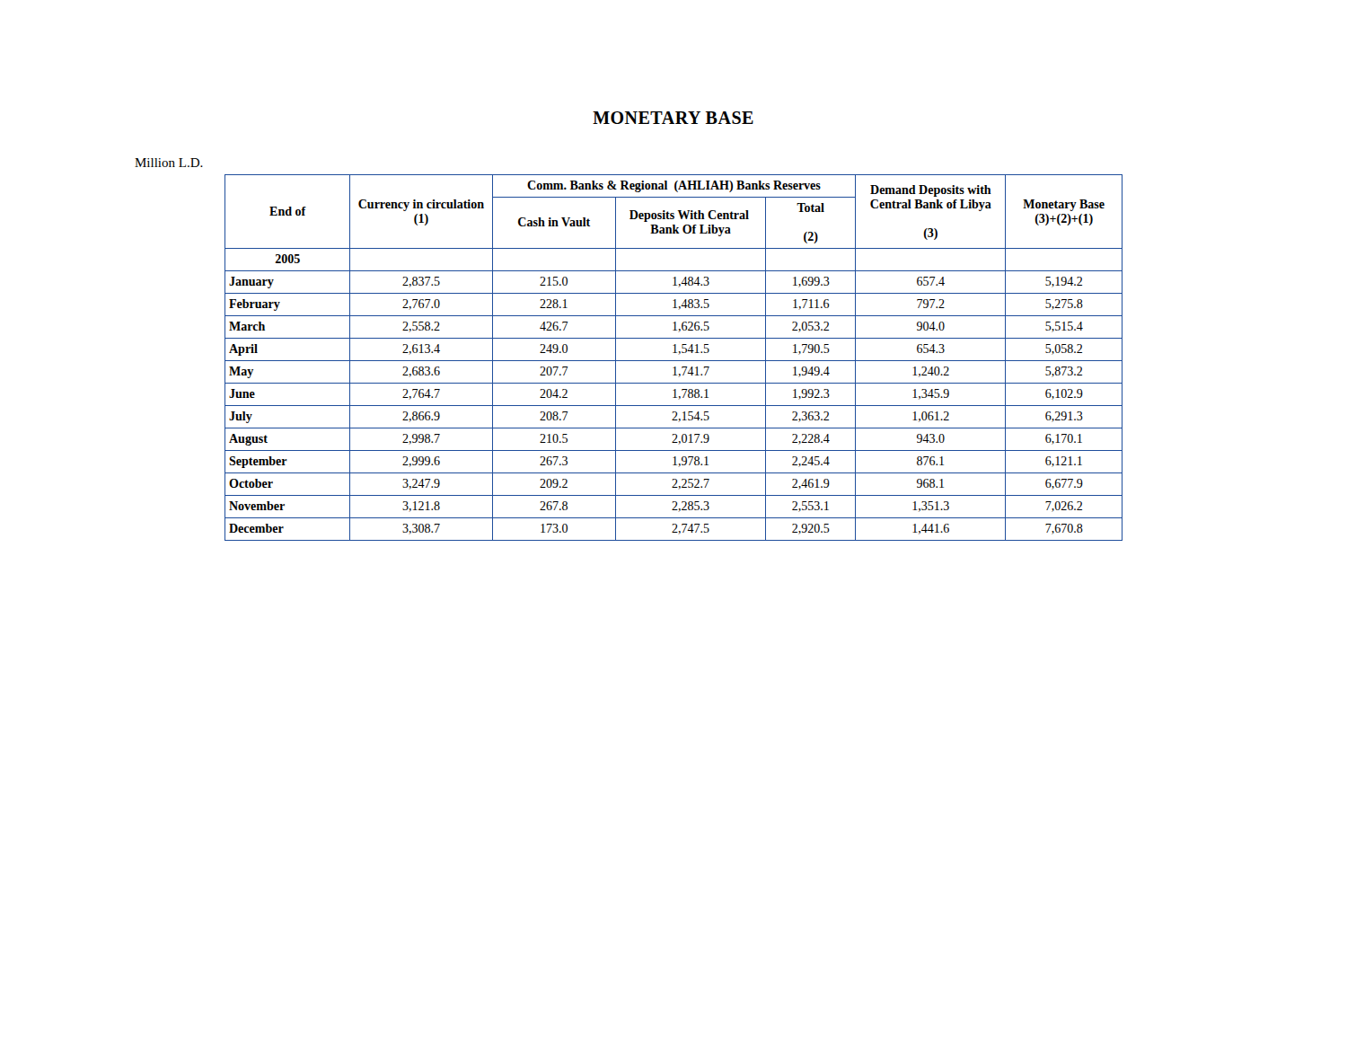MONETARY BASE
Million L.D.
| End of | Currency in circulation (1) | Comm. Banks & Regional (AHLIAH) Banks Reserves | Demand Deposits with Central Bank of Libya (3) | Monetary Base (3)+(2)+(1) |
| --- | --- | --- | --- | --- |
| Cash in Vault | Deposits With Central Bank Of Libya | Total (2) |
| 2005 | | | | | | |
| January | 2,837.5 | 215.0 | 1,484.3 | 1,699.3 | 657.4 | 5,194.2 |
| February | 2,767.0 | 228.1 | 1,483.5 | 1,711.6 | 797.2 | 5,275.8 |
| March | 2,558.2 | 426.7 | 1,626.5 | 2,053.2 | 904.0 | 5,515.4 |
| April | 2,613.4 | 249.0 | 1,541.5 | 1,790.5 | 654.3 | 5,058.2 |
| May | 2,683.6 | 207.7 | 1,741.7 | 1,949.4 | 1,240.2 | 5,873.2 |
| June | 2,764.7 | 204.2 | 1,788.1 | 1,992.3 | 1,345.9 | 6,102.9 |
| July | 2,866.9 | 208.7 | 2,154.5 | 2,363.2 | 1,061.2 | 6,291.3 |
| August | 2,998.7 | 210.5 | 2,017.9 | 2,228.4 | 943.0 | 6,170.1 |
| September | 2,999.6 | 267.3 | 1,978.1 | 2,245.4 | 876.1 | 6,121.1 |
| October | 3,247.9 | 209.2 | 2,252.7 | 2,461.9 | 968.1 | 6,677.9 |
| November | 3,121.8 | 267.8 | 2,285.3 | 2,553.1 | 1,351.3 | 7,026.2 |
| December | 3,308.7 | 173.0 | 2,747.5 | 2,920.5 | 1,441.6 | 7,670.8 |